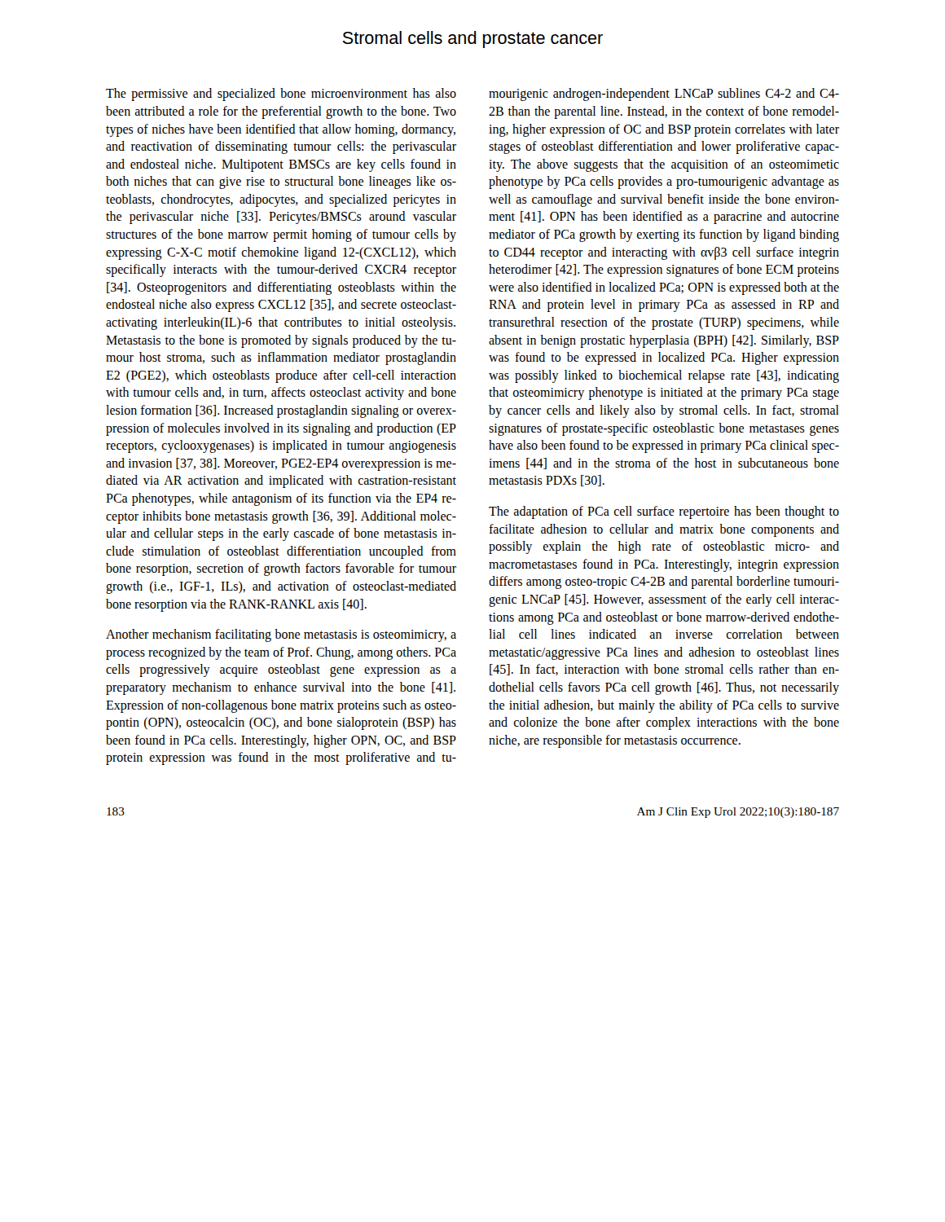Stromal cells and prostate cancer
The permissive and specialized bone microenvironment has also been attributed a role for the preferential growth to the bone. Two types of niches have been identified that allow homing, dormancy, and reactivation of disseminating tumour cells: the perivascular and endosteal niche. Multipotent BMSCs are key cells found in both niches that can give rise to structural bone lineages like osteoblasts, chondrocytes, adipocytes, and specialized pericytes in the perivascular niche [33]. Pericytes/BMSCs around vascular structures of the bone marrow permit homing of tumour cells by expressing C-X-C motif chemokine ligand 12-(CXCL12), which specifically interacts with the tumour-derived CXCR4 receptor [34]. Osteoprogenitors and differentiating osteoblasts within the endosteal niche also express CXCL12 [35], and secrete osteoclast-activating interleukin(IL)-6 that contributes to initial osteolysis. Metastasis to the bone is promoted by signals produced by the tumour host stroma, such as inflammation mediator prostaglandin E2 (PGE2), which osteoblasts produce after cell-cell interaction with tumour cells and, in turn, affects osteoclast activity and bone lesion formation [36]. Increased prostaglandin signaling or overexpression of molecules involved in its signaling and production (EP receptors, cyclooxygenases) is implicated in tumour angiogenesis and invasion [37, 38]. Moreover, PGE2-EP4 overexpression is mediated via AR activation and implicated with castration-resistant PCa phenotypes, while antagonism of its function via the EP4 receptor inhibits bone metastasis growth [36, 39]. Additional molecular and cellular steps in the early cascade of bone metastasis include stimulation of osteoblast differentiation uncoupled from bone resorption, secretion of growth factors favorable for tumour growth (i.e., IGF-1, ILs), and activation of osteoclast-mediated bone resorption via the RANK-RANKL axis [40].
Another mechanism facilitating bone metastasis is osteomimicry, a process recognized by the team of Prof. Chung, among others. PCa cells progressively acquire osteoblast gene expression as a preparatory mechanism to enhance survival into the bone [41]. Expression of non-collagenous bone matrix proteins such as osteopontin (OPN), osteocalcin (OC), and bone sialoprotein (BSP) has been found in PCa cells. Interestingly, higher OPN, OC, and BSP protein expression was found in the most proliferative and tumourigenic androgen-independent LNCaP sublines C4-2 and C4-2B than the parental line. Instead, in the context of bone remodeling, higher expression of OC and BSP protein correlates with later stages of osteoblast differentiation and lower proliferative capacity. The above suggests that the acquisition of an osteomimetic phenotype by PCa cells provides a pro-tumourigenic advantage as well as camouflage and survival benefit inside the bone environment [41]. OPN has been identified as a paracrine and autocrine mediator of PCa growth by exerting its function by ligand binding to CD44 receptor and interacting with αvβ3 cell surface integrin heterodimer [42]. The expression signatures of bone ECM proteins were also identified in localized PCa; OPN is expressed both at the RNA and protein level in primary PCa as assessed in RP and transurethral resection of the prostate (TURP) specimens, while absent in benign prostatic hyperplasia (BPH) [42]. Similarly, BSP was found to be expressed in localized PCa. Higher expression was possibly linked to biochemical relapse rate [43], indicating that osteomimicry phenotype is initiated at the primary PCa stage by cancer cells and likely also by stromal cells. In fact, stromal signatures of prostate-specific osteoblastic bone metastases genes have also been found to be expressed in primary PCa clinical specimens [44] and in the stroma of the host in subcutaneous bone metastasis PDXs [30].
The adaptation of PCa cell surface repertoire has been thought to facilitate adhesion to cellular and matrix bone components and possibly explain the high rate of osteoblastic micro- and macrometastases found in PCa. Interestingly, integrin expression differs among osteo-tropic C4-2B and parental borderline tumourigenic LNCaP [45]. However, assessment of the early cell interactions among PCa and osteoblast or bone marrow-derived endothelial cell lines indicated an inverse correlation between metastatic/aggressive PCa lines and adhesion to osteoblast lines [45]. In fact, interaction with bone stromal cells rather than endothelial cells favors PCa cell growth [46]. Thus, not necessarily the initial adhesion, but mainly the ability of PCa cells to survive and colonize the bone after complex interactions with the bone niche, are responsible for metastasis occurrence.
183 Am J Clin Exp Urol 2022;10(3):180-187